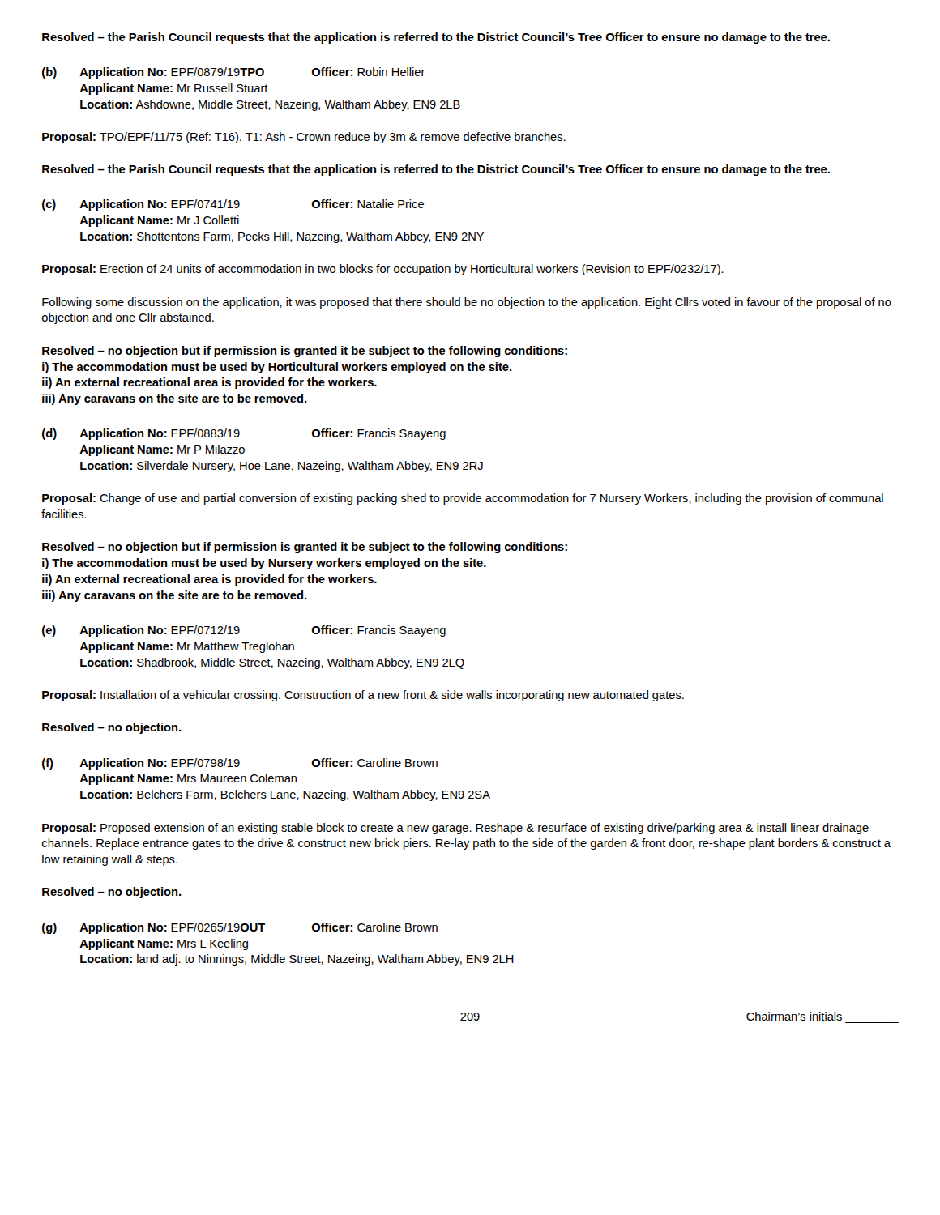Resolved – the Parish Council requests that the application is referred to the District Council’s Tree Officer to ensure no damage to the tree.
| (b) | Application No: EPF/0879/19 | TPO | Officer: Robin Hellier |
| | Applicant Name: Mr Russell Stuart |
| | Location: Ashdowne, Middle Street, Nazeing, Waltham Abbey, EN9 2LB |
Proposal: TPO/EPF/11/75 (Ref: T16). T1: Ash - Crown reduce by 3m & remove defective branches.
Resolved – the Parish Council requests that the application is referred to the District Council’s Tree Officer to ensure no damage to the tree.
| (c) | Application No: EPF/0741/19 | | Officer: Natalie Price |
| | Applicant Name: Mr J Colletti |
| | Location: Shottentons Farm, Pecks Hill, Nazeing, Waltham Abbey, EN9 2NY |
Proposal: Erection of 24 units of accommodation in two blocks for occupation by Horticultural workers (Revision to EPF/0232/17).
Following some discussion on the application, it was proposed that there should be no objection to the application. Eight Cllrs voted in favour of the proposal of no objection and one Cllr abstained.
Resolved – no objection but if permission is granted it be subject to the following conditions:
i) The accommodation must be used by Horticultural workers employed on the site.
ii) An external recreational area is provided for the workers.
iii) Any caravans on the site are to be removed.
| (d) | Application No: EPF/0883/19 | | Officer: Francis Saayeng |
| | Applicant Name: Mr P Milazzo |
| | Location: Silverdale Nursery, Hoe Lane, Nazeing, Waltham Abbey, EN9 2RJ |
Proposal: Change of use and partial conversion of existing packing shed to provide accommodation for 7 Nursery Workers, including the provision of communal facilities.
Resolved – no objection but if permission is granted it be subject to the following conditions:
i) The accommodation must be used by Nursery workers employed on the site.
ii) An external recreational area is provided for the workers.
iii) Any caravans on the site are to be removed.
| (e) | Application No: EPF/0712/19 | | Officer: Francis Saayeng |
| | Applicant Name: Mr Matthew Treglohan |
| | Location: Shadbrook, Middle Street, Nazeing, Waltham Abbey, EN9 2LQ |
Proposal: Installation of a vehicular crossing. Construction of a new front & side walls incorporating new automated gates.
Resolved – no objection.
| (f) | Application No: EPF/0798/19 | | Officer: Caroline Brown |
| | Applicant Name: Mrs Maureen Coleman |
| | Location: Belchers Farm, Belchers Lane, Nazeing, Waltham Abbey, EN9 2SA |
Proposal: Proposed extension of an existing stable block to create a new garage. Reshape & resurface of existing drive/parking area & install linear drainage channels. Replace entrance gates to the drive & construct new brick piers. Re-lay path to the side of the garden & front door, re-shape plant borders & construct a low retaining wall & steps.
Resolved – no objection.
| (g) | Application No: EPF/0265/19 | OUT | Officer: Caroline Brown |
| | Applicant Name: Mrs L Keeling |
| | Location: land adj. to Ninnings, Middle Street, Nazeing, Waltham Abbey, EN9 2LH |
209
Chairman’s initials ________